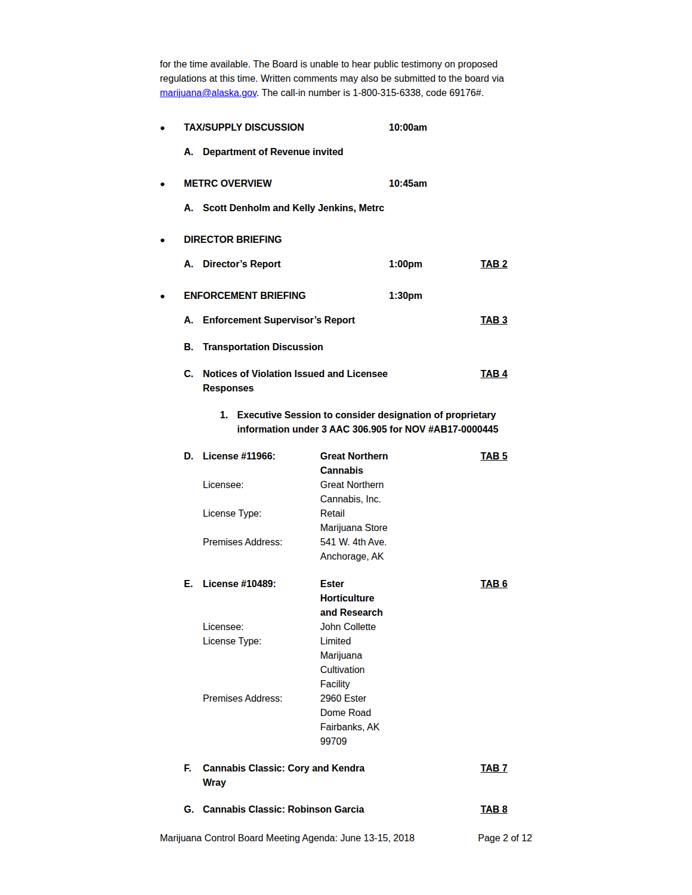for the time available. The Board is unable to hear public testimony on proposed regulations at this time. Written comments may also be submitted to the board via marijuana@alaska.gov. The call-in number is 1-800-315-6338, code 69176#.
TAX/SUPPLY DISCUSSION 10:00am
A. Department of Revenue invited
METRC OVERVIEW 10:45am
A. Scott Denholm and Kelly Jenkins, Metrc
DIRECTOR BRIEFING
A. Director’s Report 1:00pm TAB 2
ENFORCEMENT BRIEFING 1:30pm
A. Enforcement Supervisor’s Report TAB 3
B. Transportation Discussion
C. Notices of Violation Issued and Licensee Responses TAB 4
1. Executive Session to consider designation of proprietary information under 3 AAC 306.905 for NOV #AB17-0000445
D.
License #11966:
Great Northern Cannabis
Licensee:
Great Northern Cannabis, Inc.
License Type:
Retail Marijuana Store
Premises Address:
541 W. 4th Ave.
Anchorage, AK
TAB 5
E.
License #10489:
Ester Horticulture and Research
Licensee:
John Collette
License Type:
Limited Marijuana Cultivation Facility
Premises Address:
2960 Ester Dome Road
Fairbanks, AK 99709
TAB 6
F. Cannabis Classic: Cory and Kendra Wray TAB 7
G. Cannabis Classic: Robinson Garcia TAB 8
Marijuana Control Board Meeting Agenda: June 13-15, 2018 Page 2 of 12